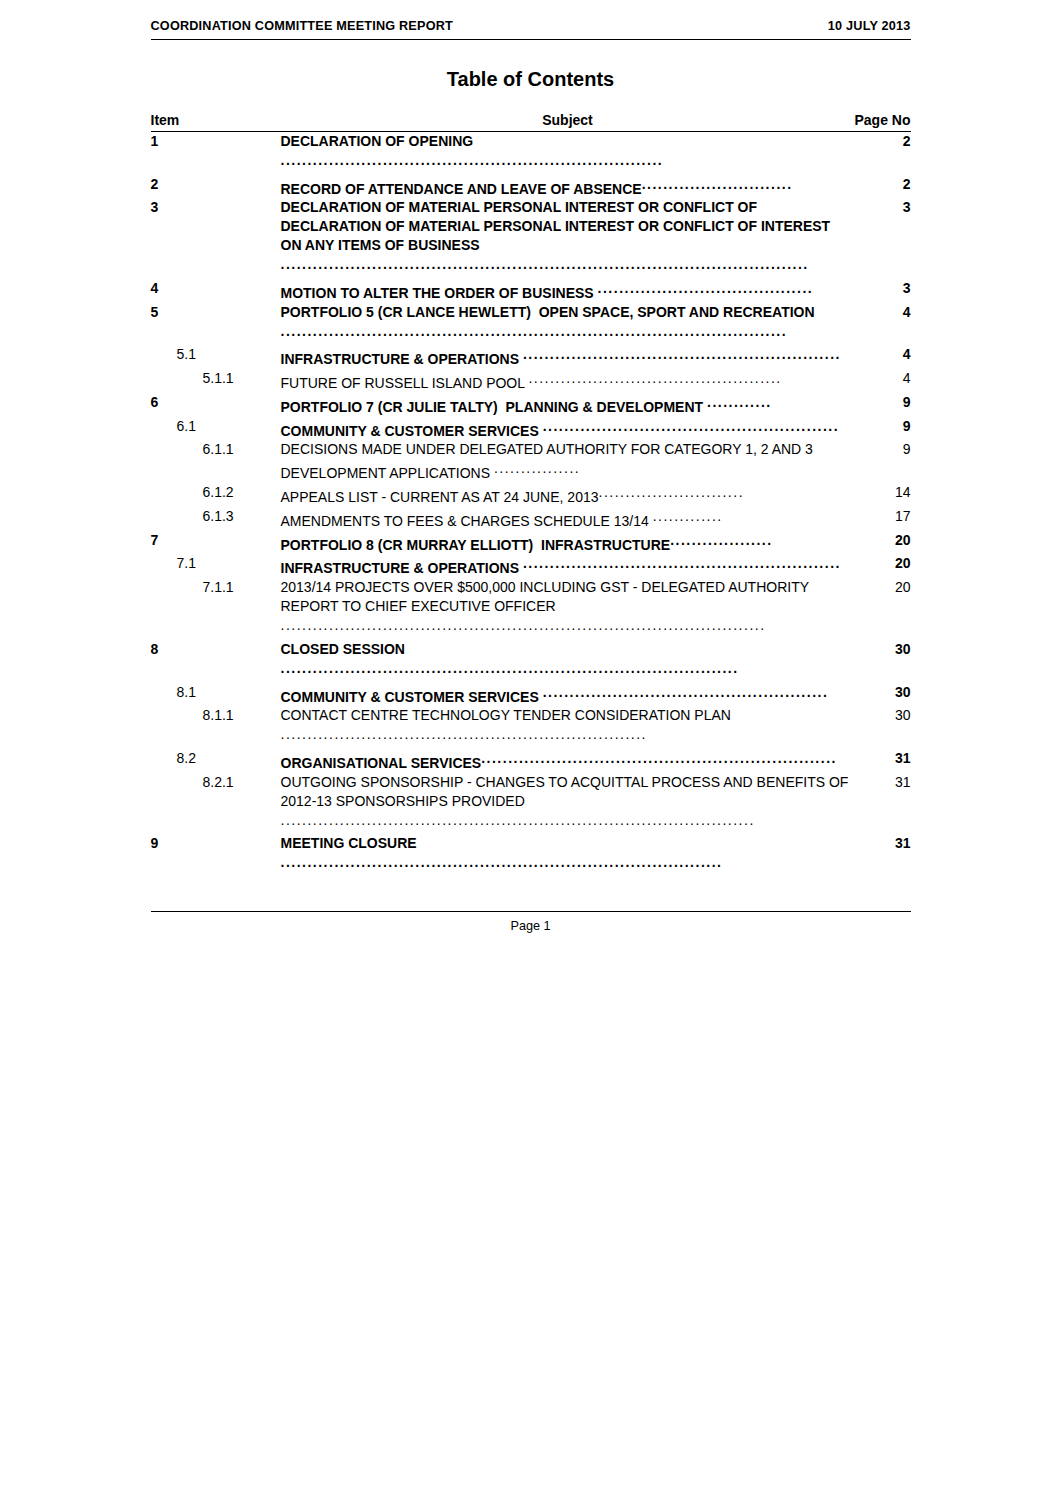COORDINATION COMMITTEE MEETING REPORT 10 JULY 2013
Table of Contents
| Item | Subject | Page No |
| 1 | DECLARATION OF OPENING ....................................................................... | 2 |
| 2 | RECORD OF ATTENDANCE AND LEAVE OF ABSENCE ............................ | 2 |
| 3 | DECLARATION OF MATERIAL PERSONAL INTEREST OR CONFLICT OF DECLARATION OF MATERIAL PERSONAL INTEREST OR CONFLICT OF INTEREST ON ANY ITEMS OF BUSINESS .................................................................................................. | 3 |
| 4 | MOTION TO ALTER THE ORDER OF BUSINESS ........................................ | 3 |
| 5 | PORTFOLIO 5 (CR LANCE HEWLETT) OPEN SPACE, SPORT AND RECREATION .............................................................................................. | 4 |
| 5.1 | INFRASTRUCTURE & OPERATIONS ........................................................... | 4 |
| 5.1.1 | FUTURE OF RUSSELL ISLAND POOL ............................................... | 4 |
| 6 | PORTFOLIO 7 (CR JULIE TALTY) PLANNING & DEVELOPMENT ............ | 9 |
| 6.1 | COMMUNITY & CUSTOMER SERVICES ....................................................... | 9 |
| 6.1.1 | DECISIONS MADE UNDER DELEGATED AUTHORITY FOR CATEGORY 1, 2 AND 3 DEVELOPMENT APPLICATIONS ................ | 9 |
| 6.1.2 | APPEALS LIST - CURRENT AS AT 24 JUNE, 2013 ........................... | 14 |
| 6.1.3 | AMENDMENTS TO FEES & CHARGES SCHEDULE 13/14 ............. | 17 |
| 7 | PORTFOLIO 8 (CR MURRAY ELLIOTT) INFRASTRUCTURE ................... | 20 |
| 7.1 | INFRASTRUCTURE & OPERATIONS ........................................................... | 20 |
| 7.1.1 | 2013/14 PROJECTS OVER $500,000 INCLUDING GST - DELEGATED AUTHORITY REPORT TO CHIEF EXECUTIVE OFFICER .......................................................................................... | 20 |
| 8 | CLOSED SESSION ..................................................................................... | 30 |
| 8.1 | COMMUNITY & CUSTOMER SERVICES ..................................................... | 30 |
| 8.1.1 | CONTACT CENTRE TECHNOLOGY TENDER CONSIDERATION PLAN .................................................................... | 30 |
| 8.2 | ORGANISATIONAL SERVICES .................................................................. | 31 |
| 8.2.1 | OUTGOING SPONSORSHIP - CHANGES TO ACQUITTAL PROCESS AND BENEFITS OF 2012-13 SPONSORSHIPS PROVIDED ........................................................................................ | 31 |
| 9 | MEETING CLOSURE .................................................................................. | 31 |
Page 1